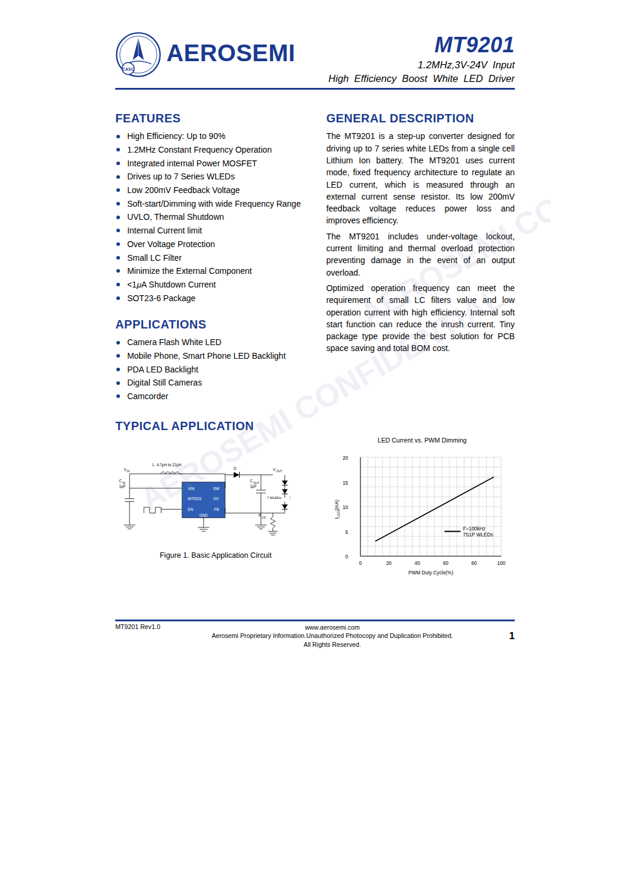AEROSEMI CONFIDENTIAL
AEROSEMI CONFIDENTIAL
CASC
AEROSEMI
MT9201
1.2MHz,3V-24V Input
High Efficiency Boost White LED Driver
FEATURES
High Efficiency: Up to 90%
1.2MHz Constant Frequency Operation
Integrated internal Power MOSFET
Drives up to 7 Series WLEDs
Low 200mV Feedback Voltage
Soft-start/Dimming with wide Frequency Range
UVLO, Thermal Shutdown
Internal Current limit
Over Voltage Protection
Small LC Filter
Minimize the External Component
<1𝜇A Shutdown Current
SOT23-6 Package
APPLICATIONS
Camera Flash White LED
Mobile Phone, Smart Phone LED Backlight
PDA LED Backlight
Digital Still Cameras
Camcorder
GENERAL DESCRIPTION
The MT9201 is a step-up converter designed for driving up to 7 series white LEDs from a single cell Lithium Ion battery. The MT9201 uses current mode, fixed frequency architecture to regulate an LED current, which is measured through an external current sense resistor. Its low 200mV feedback voltage reduces power loss and improves efficiency.
The MT9201 includes under-voltage lockout, current limiting and thermal overload protection preventing damage in the event of an output overload.
Optimized operation frequency can meet the requirement of small LC filters value and low operation current with high efficiency. Internal soft start function can reduce the inrush current. Tiny package type provide the best solution for PCB space saving and total BOM cost.
TYPICAL APPLICATION
VIN SW MT9201 OV EN FB GND V IN C IN 1µF L 4.7µH to 22µH D V OUT C OUT 1µF 7 WLEDs ⋮ R CS
Figure 1. Basic Application Circuit
LED Current vs. PWM Dimming
20 15 10 5 0 0 20 40 60 80 100 PWM Duty Cycle(%) ILED(mA) F=100kHz 7S1P WLEDs
MT9201 Rev1.0
www.aerosemi.com
Aerosemi Proprietary Information.Unauthorized Photocopy and Duplication Prohibited.
All Rights Reserved.
1